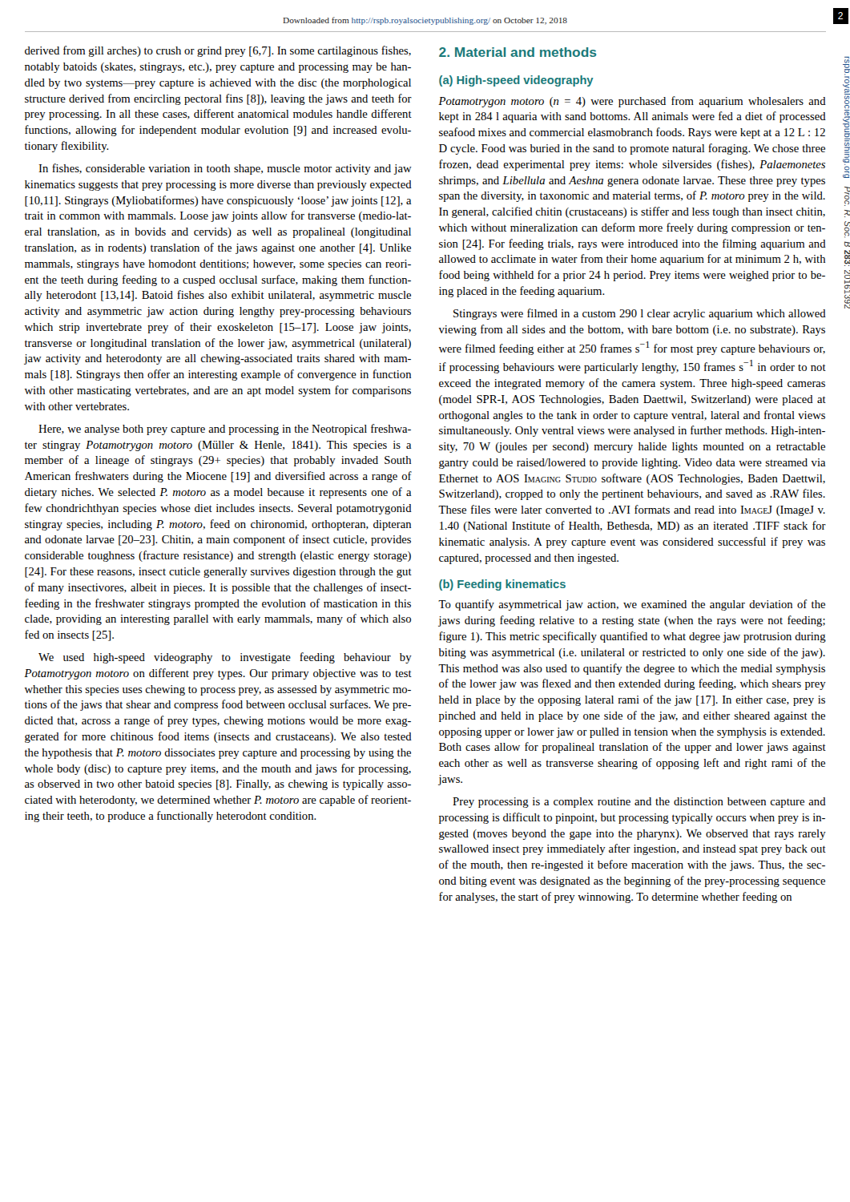2
Downloaded from http://rspb.royalsocietypublishing.org/ on October 12, 2018
rspb.royalsocietypublishing.org Proc. R. Soc. B 283: 20161392
derived from gill arches) to crush or grind prey [6,7]. In some cartilaginous fishes, notably batoids (skates, stingrays, etc.), prey capture and processing may be handled by two systems—prey capture is achieved with the disc (the morphological structure derived from encircling pectoral fins [8]), leaving the jaws and teeth for prey processing. In all these cases, different anatomical modules handle different functions, allowing for independent modular evolution [9] and increased evolutionary flexibility.
In fishes, considerable variation in tooth shape, muscle motor activity and jaw kinematics suggests that prey processing is more diverse than previously expected [10,11]. Stingrays (Myliobatiformes) have conspicuously ‘loose’ jaw joints [12], a trait in common with mammals. Loose jaw joints allow for transverse (medio-lateral translation, as in bovids and cervids) as well as propalineal (longitudinal translation, as in rodents) translation of the jaws against one another [4]. Unlike mammals, stingrays have homodont dentitions; however, some species can reorient the teeth during feeding to a cusped occlusal surface, making them functionally heterodont [13,14]. Batoid fishes also exhibit unilateral, asymmetric muscle activity and asymmetric jaw action during lengthy prey-processing behaviours which strip invertebrate prey of their exoskeleton [15–17]. Loose jaw joints, transverse or longitudinal translation of the lower jaw, asymmetrical (unilateral) jaw activity and heterodonty are all chewing-associated traits shared with mammals [18]. Stingrays then offer an interesting example of convergence in function with other masticating vertebrates, and are an apt model system for comparisons with other vertebrates.
Here, we analyse both prey capture and processing in the Neotropical freshwater stingray Potamotrygon motoro (Müller & Henle, 1841). This species is a member of a lineage of stingrays (29+ species) that probably invaded South American freshwaters during the Miocene [19] and diversified across a range of dietary niches. We selected P. motoro as a model because it represents one of a few chondrichthyan species whose diet includes insects. Several potamotrygonid stingray species, including P. motoro, feed on chironomid, orthopteran, dipteran and odonate larvae [20–23]. Chitin, a main component of insect cuticle, provides considerable toughness (fracture resistance) and strength (elastic energy storage) [24]. For these reasons, insect cuticle generally survives digestion through the gut of many insectivores, albeit in pieces. It is possible that the challenges of insect-feeding in the freshwater stingrays prompted the evolution of mastication in this clade, providing an interesting parallel with early mammals, many of which also fed on insects [25].
We used high-speed videography to investigate feeding behaviour by Potamotrygon motoro on different prey types. Our primary objective was to test whether this species uses chewing to process prey, as assessed by asymmetric motions of the jaws that shear and compress food between occlusal surfaces. We predicted that, across a range of prey types, chewing motions would be more exaggerated for more chitinous food items (insects and crustaceans). We also tested the hypothesis that P. motoro dissociates prey capture and processing by using the whole body (disc) to capture prey items, and the mouth and jaws for processing, as observed in two other batoid species [8]. Finally, as chewing is typically associated with heterodonty, we determined whether P. motoro are capable of reorienting their teeth, to produce a functionally heterodont condition.
2. Material and methods
(a) High-speed videography
Potamotrygon motoro (n = 4) were purchased from aquarium wholesalers and kept in 284 l aquaria with sand bottoms. All animals were fed a diet of processed seafood mixes and commercial elasmobranch foods. Rays were kept at a 12 L : 12 D cycle. Food was buried in the sand to promote natural foraging. We chose three frozen, dead experimental prey items: whole silversides (fishes), Palaemonetes shrimps, and Libellula and Aeshna genera odonate larvae. These three prey types span the diversity, in taxonomic and material terms, of P. motoro prey in the wild. In general, calcified chitin (crustaceans) is stiffer and less tough than insect chitin, which without mineralization can deform more freely during compression or tension [24]. For feeding trials, rays were introduced into the filming aquarium and allowed to acclimate in water from their home aquarium for at minimum 2 h, with food being withheld for a prior 24 h period. Prey items were weighed prior to being placed in the feeding aquarium.
Stingrays were filmed in a custom 290 l clear acrylic aquarium which allowed viewing from all sides and the bottom, with bare bottom (i.e. no substrate). Rays were filmed feeding either at 250 frames s−1 for most prey capture behaviours or, if processing behaviours were particularly lengthy, 150 frames s−1 in order to not exceed the integrated memory of the camera system. Three high-speed cameras (model SPR-I, AOS Technologies, Baden Daettwil, Switzerland) were placed at orthogonal angles to the tank in order to capture ventral, lateral and frontal views simultaneously. Only ventral views were analysed in further methods. High-intensity, 70 W (joules per second) mercury halide lights mounted on a retractable gantry could be raised/lowered to provide lighting. Video data were streamed via Ethernet to AOS Imaging Studio software (AOS Technologies, Baden Daettwil, Switzerland), cropped to only the pertinent behaviours, and saved as .RAW files. These files were later converted to .AVI formats and read into ImageJ (ImageJ v. 1.40 (National Institute of Health, Bethesda, MD) as an iterated .TIFF stack for kinematic analysis. A prey capture event was considered successful if prey was captured, processed and then ingested.
(b) Feeding kinematics
To quantify asymmetrical jaw action, we examined the angular deviation of the jaws during feeding relative to a resting state (when the rays were not feeding; figure 1). This metric specifically quantified to what degree jaw protrusion during biting was asymmetrical (i.e. unilateral or restricted to only one side of the jaw). This method was also used to quantify the degree to which the medial symphysis of the lower jaw was flexed and then extended during feeding, which shears prey held in place by the opposing lateral rami of the jaw [17]. In either case, prey is pinched and held in place by one side of the jaw, and either sheared against the opposing upper or lower jaw or pulled in tension when the symphysis is extended. Both cases allow for propalineal translation of the upper and lower jaws against each other as well as transverse shearing of opposing left and right rami of the jaws.
Prey processing is a complex routine and the distinction between capture and processing is difficult to pinpoint, but processing typically occurs when prey is ingested (moves beyond the gape into the pharynx). We observed that rays rarely swallowed insect prey immediately after ingestion, and instead spat prey back out of the mouth, then re-ingested it before maceration with the jaws. Thus, the second biting event was designated as the beginning of the prey-processing sequence for analyses, the start of prey winnowing. To determine whether feeding on